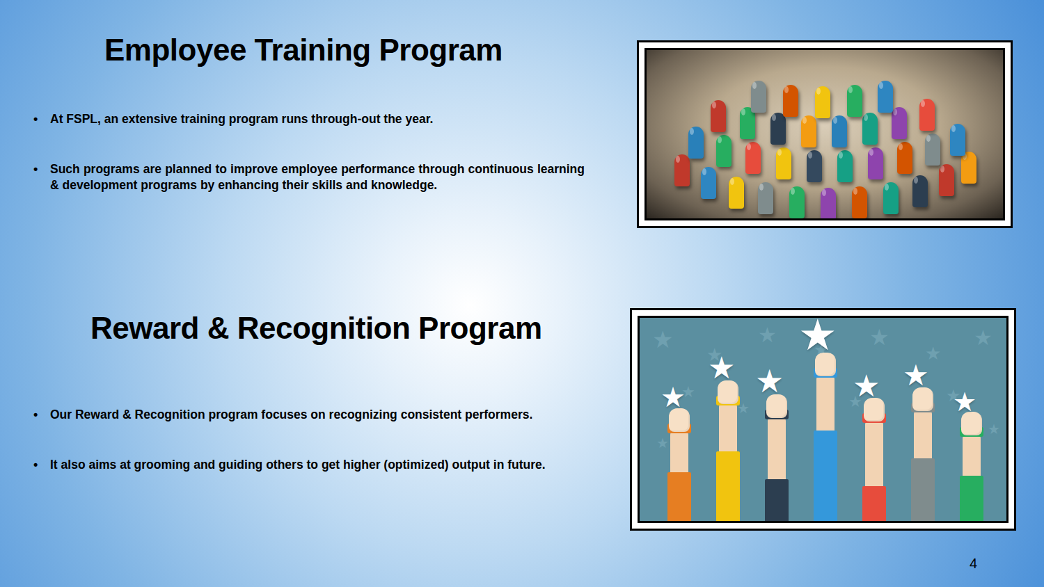Employee Training Program
At FSPL, an extensive training program runs through-out the year.
Such programs are planned to improve employee performance through continuous learning & development programs by enhancing their skills and knowledge.
Reward & Recognition Program
Our Reward & Recognition program focuses on recognizing consistent performers.
It also aims at grooming and guiding others to get higher (optimized) output in future.
★ ★ ★ ★ ★ ★ ★ ★ ★ ★ ★ ★ ★
★
★
★
★
★
★
★
4